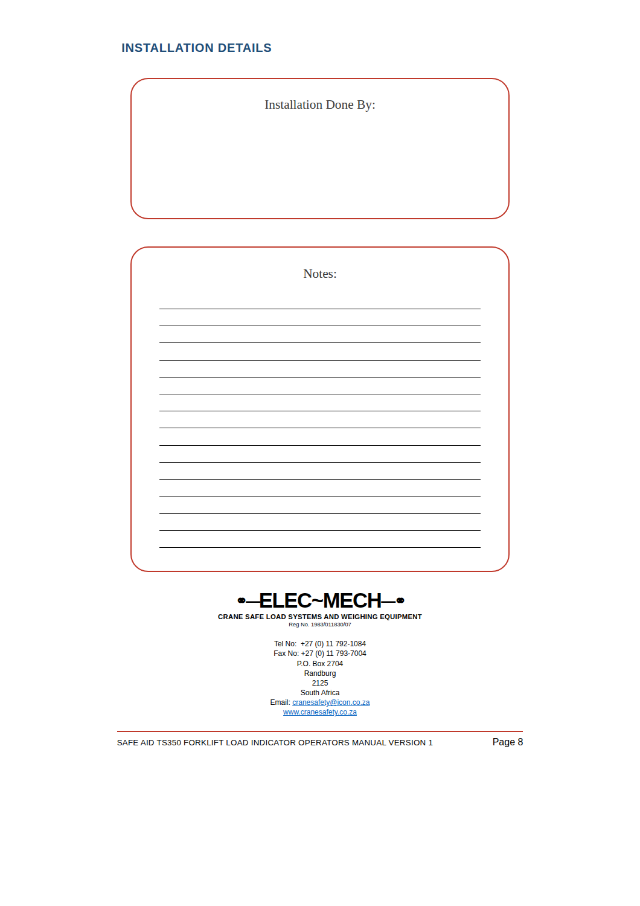INSTALLATION DETAILS
Installation Done By:
Notes:
⚭—ELEC~MECH—⚭
CRANE SAFE LOAD SYSTEMS AND WEIGHING EQUIPMENT
Reg No. 1983/011830/07
Tel No: +27 (0) 11 792-1084
Fax No: +27 (0) 11 793-7004
P.O. Box 2704
Randburg
2125
South Africa
Email: cranesafety@icon.co.za
www.cranesafety.co.za
SAFE AID TS350 FORKLIFT LOAD INDICATOR OPERATORS MANUAL VERSION 1 Page 8